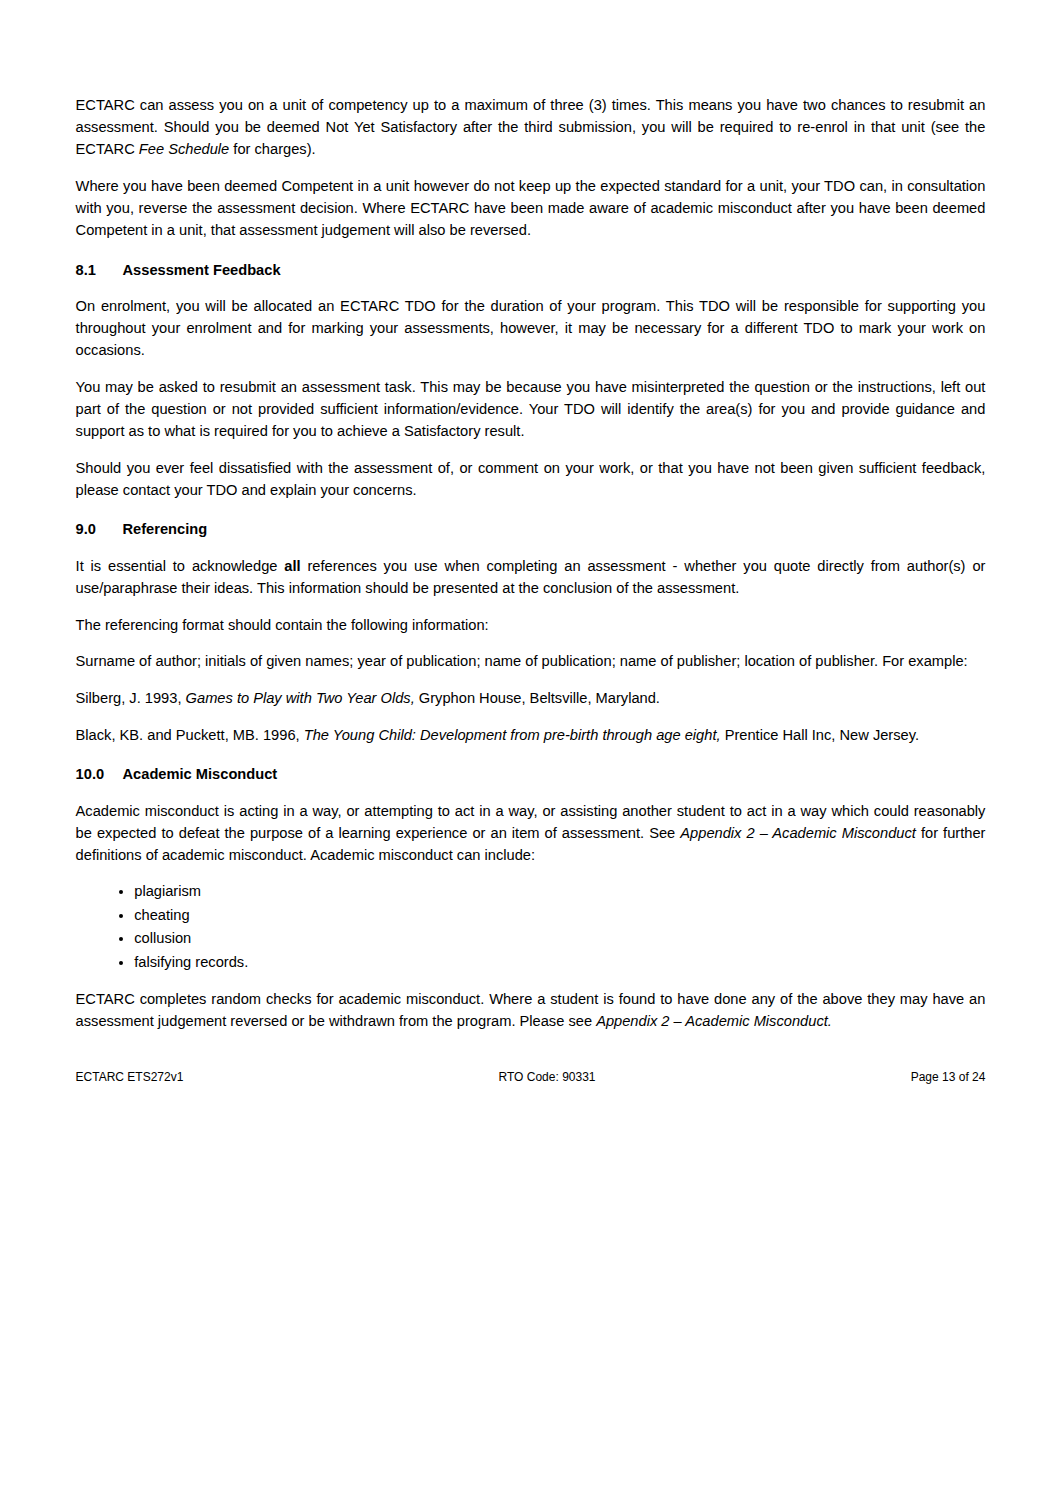ECTARC can assess you on a unit of competency up to a maximum of three (3) times. This means you have two chances to resubmit an assessment. Should you be deemed Not Yet Satisfactory after the third submission, you will be required to re-enrol in that unit (see the ECTARC Fee Schedule for charges).
Where you have been deemed Competent in a unit however do not keep up the expected standard for a unit, your TDO can, in consultation with you, reverse the assessment decision. Where ECTARC have been made aware of academic misconduct after you have been deemed Competent in a unit, that assessment judgement will also be reversed.
8.1 Assessment Feedback
On enrolment, you will be allocated an ECTARC TDO for the duration of your program. This TDO will be responsible for supporting you throughout your enrolment and for marking your assessments, however, it may be necessary for a different TDO to mark your work on occasions.
You may be asked to resubmit an assessment task. This may be because you have misinterpreted the question or the instructions, left out part of the question or not provided sufficient information/evidence. Your TDO will identify the area(s) for you and provide guidance and support as to what is required for you to achieve a Satisfactory result.
Should you ever feel dissatisfied with the assessment of, or comment on your work, or that you have not been given sufficient feedback, please contact your TDO and explain your concerns.
9.0 Referencing
It is essential to acknowledge all references you use when completing an assessment - whether you quote directly from author(s) or use/paraphrase their ideas. This information should be presented at the conclusion of the assessment.
The referencing format should contain the following information:
Surname of author; initials of given names; year of publication; name of publication; name of publisher; location of publisher. For example:
Silberg, J. 1993, Games to Play with Two Year Olds, Gryphon House, Beltsville, Maryland.
Black, KB. and Puckett, MB. 1996, The Young Child: Development from pre-birth through age eight, Prentice Hall Inc, New Jersey.
10.0 Academic Misconduct
Academic misconduct is acting in a way, or attempting to act in a way, or assisting another student to act in a way which could reasonably be expected to defeat the purpose of a learning experience or an item of assessment. See Appendix 2 – Academic Misconduct for further definitions of academic misconduct. Academic misconduct can include:
plagiarism
cheating
collusion
falsifying records.
ECTARC completes random checks for academic misconduct. Where a student is found to have done any of the above they may have an assessment judgement reversed or be withdrawn from the program. Please see Appendix 2 – Academic Misconduct.
ECTARC ETS272v1 RTO Code: 90331 Page 13 of 24